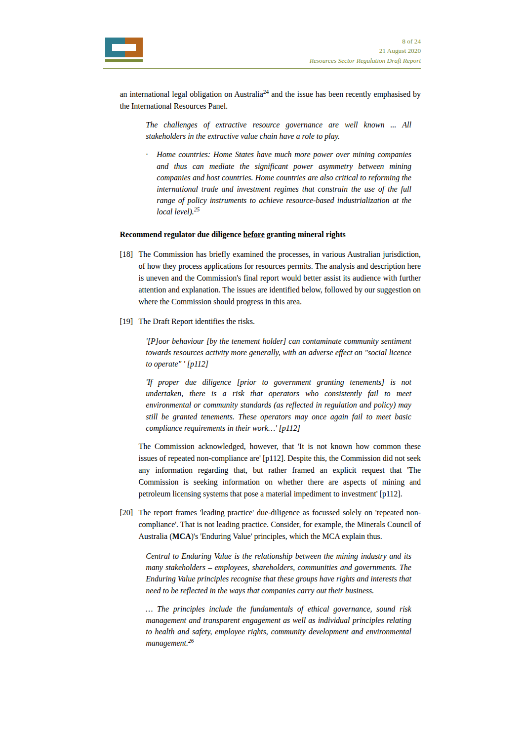8 of 24
21 August 2020
Resources Sector Regulation Draft Report
an international legal obligation on Australia24 and the issue has been recently emphasised by the International Resources Panel.
The challenges of extractive resource governance are well known ... All stakeholders in the extractive value chain have a role to play.
·
Home countries: Home States have much more power over mining companies and thus can mediate the significant power asymmetry between mining companies and host countries. Home countries are also critical to reforming the international trade and investment regimes that constrain the use of the full range of policy instruments to achieve resource-based industrialization at the local level).25
Recommend regulator due diligence before granting mineral rights
[18]
The Commission has briefly examined the processes, in various Australian jurisdiction, of how they process applications for resources permits. The analysis and description here is uneven and the Commission's final report would better assist its audience with further attention and explanation. The issues are identified below, followed by our suggestion on where the Commission should progress in this area.
[19]
The Draft Report identifies the risks.
'[P]oor behaviour [by the tenement holder] can contaminate community sentiment towards resources activity more generally, with an adverse effect on "social licence to operate" ' [p112]
'If proper due diligence [prior to government granting tenements] is not undertaken, there is a risk that operators who consistently fail to meet environmental or community standards (as reflected in regulation and policy) may still be granted tenements. These operators may once again fail to meet basic compliance requirements in their work…' [p112]
The Commission acknowledged, however, that 'It is not known how common these issues of repeated non-compliance are' [p112]. Despite this, the Commission did not seek any information regarding that, but rather framed an explicit request that 'The Commission is seeking information on whether there are aspects of mining and petroleum licensing systems that pose a material impediment to investment' [p112].
[20]
The report frames 'leading practice' due-diligence as focussed solely on 'repeated non-compliance'. That is not leading practice. Consider, for example, the Minerals Council of Australia (MCA)'s 'Enduring Value' principles, which the MCA explain thus.
Central to Enduring Value is the relationship between the mining industry and its many stakeholders – employees, shareholders, communities and governments. The Enduring Value principles recognise that these groups have rights and interests that need to be reflected in the ways that companies carry out their business.
… The principles include the fundamentals of ethical governance, sound risk management and transparent engagement as well as individual principles relating to health and safety, employee rights, community development and environmental management.26